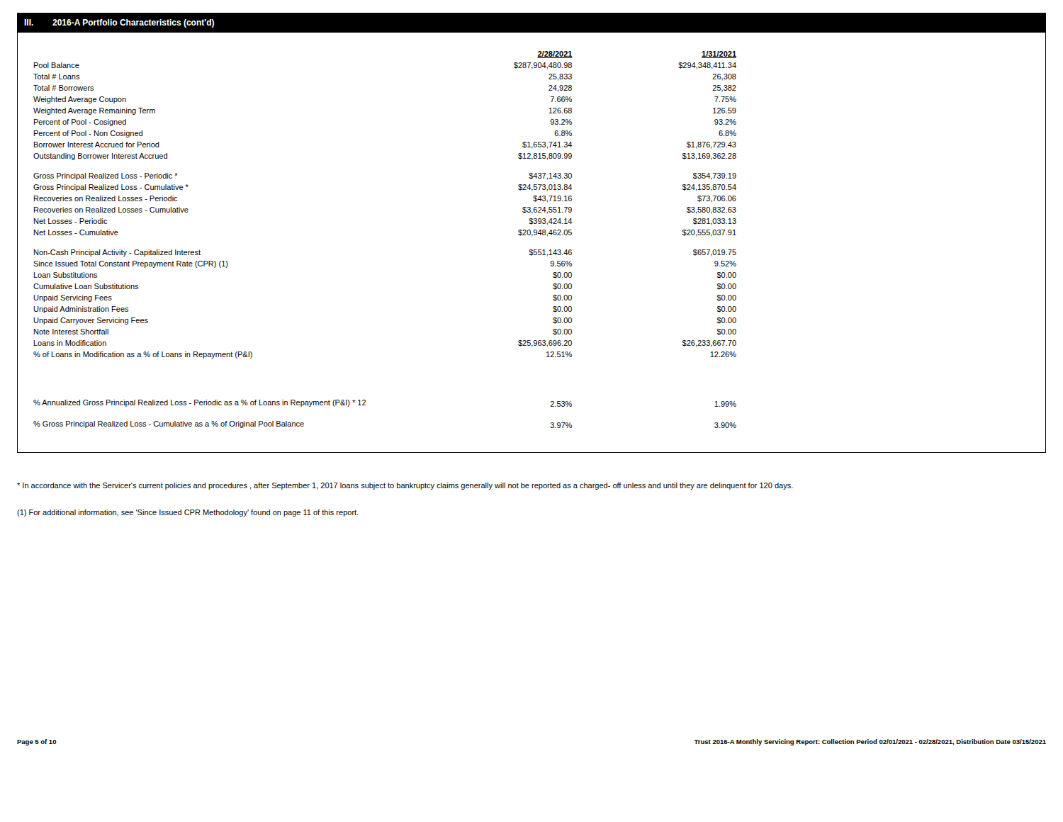III. 2016-A Portfolio Characteristics (cont'd)
| | | 2/28/2021 | | 1/31/2021 |
| Pool Balance | | $287,904,480.98 | | $294,348,411.34 |
| Total # Loans | | 25,833 | | 26,308 |
| Total # Borrowers | | 24,928 | | 25,382 |
| Weighted Average Coupon | | 7.66% | | 7.75% |
| Weighted Average Remaining Term | | 126.68 | | 126.59 |
| Percent of Pool - Cosigned | | 93.2% | | 93.2% |
| Percent of Pool - Non Cosigned | | 6.8% | | 6.8% |
| Borrower Interest Accrued for Period | | $1,653,741.34 | | $1,876,729.43 |
| Outstanding Borrower Interest Accrued | | $12,815,809.99 | | $13,169,362.28 |
| Gross Principal Realized Loss - Periodic * | | $437,143.30 | | $354,739.19 |
| Gross Principal Realized Loss - Cumulative * | | $24,573,013.84 | | $24,135,870.54 |
| Recoveries on Realized Losses - Periodic | | $43,719.16 | | $73,706.06 |
| Recoveries on Realized Losses - Cumulative | | $3,624,551.79 | | $3,580,832.63 |
| Net Losses - Periodic | | $393,424.14 | | $281,033.13 |
| Net Losses - Cumulative | | $20,948,462.05 | | $20,555,037.91 |
| Non-Cash Principal Activity - Capitalized Interest | | $551,143.46 | | $657,019.75 |
| Since Issued Total Constant Prepayment Rate (CPR) (1) | | 9.56% | | 9.52% |
| Loan Substitutions | | $0.00 | | $0.00 |
| Cumulative Loan Substitutions | | $0.00 | | $0.00 |
| Unpaid Servicing Fees | | $0.00 | | $0.00 |
| Unpaid Administration Fees | | $0.00 | | $0.00 |
| Unpaid Carryover Servicing Fees | | $0.00 | | $0.00 |
| Note Interest Shortfall | | $0.00 | | $0.00 |
| Loans in Modification | | $25,963,696.20 | | $26,233,667.70 |
| % of Loans in Modification as a % of Loans in Repayment (P&I) | | 12.51% | | 12.26% |
| % Annualized Gross Principal Realized Loss - Periodic as a % of Loans in Repayment (P&I) * 12 | | 2.53% | | 1.99% |
| % Gross Principal Realized Loss - Cumulative as a % of Original Pool Balance | | 3.97% | | 3.90% |
* In accordance with the Servicer's current policies and procedures , after September 1, 2017 loans subject to bankruptcy claims generally will not be reported as a charged- off unless and until they are delinquent for 120 days.
(1) For additional information, see 'Since Issued CPR Methodology' found on page 11 of this report.
Page 5 of 10 Trust 2016-A Monthly Servicing Report: Collection Period 02/01/2021 - 02/28/2021, Distribution Date 03/15/2021